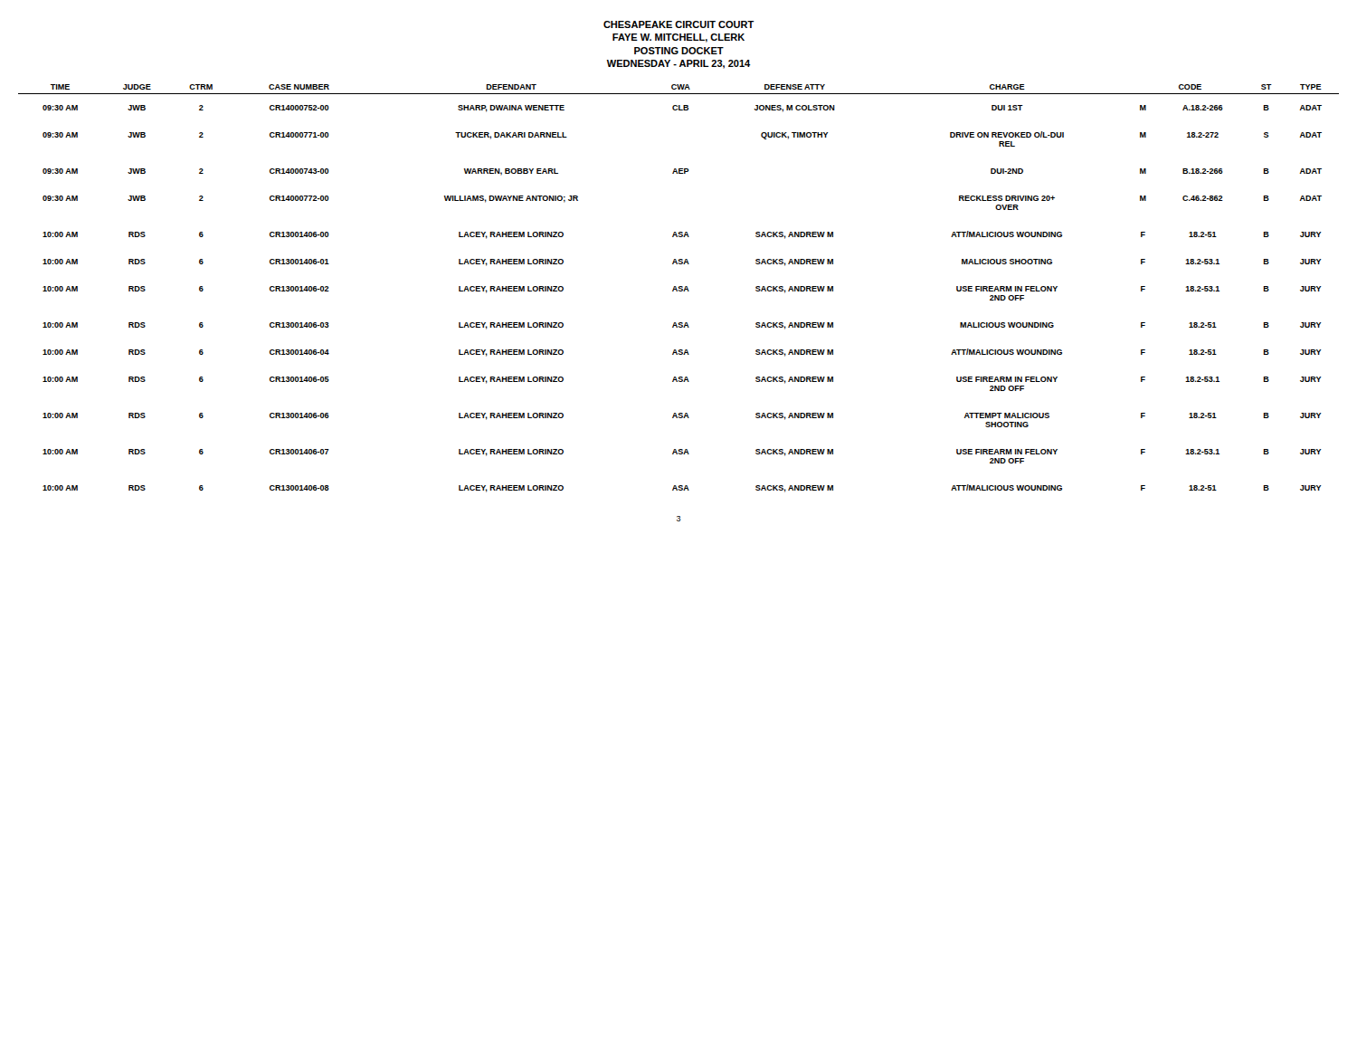CHESAPEAKE CIRCUIT COURT
FAYE W. MITCHELL, CLERK
POSTING DOCKET
WEDNESDAY - APRIL 23, 2014
| TIME | JUDGE | CTRM | CASE NUMBER | DEFENDANT | CWA | DEFENSE ATTY | CHARGE | CODE | ST | TYPE |
| --- | --- | --- | --- | --- | --- | --- | --- | --- | --- | --- |
| 09:30 AM | JWB | 2 | CR14000752-00 | SHARP, DWAINA WENETTE | CLB | JONES, M COLSTON | DUI 1ST | M | A.18.2-266 | B | ADAT |
| 09:30 AM | JWB | 2 | CR14000771-00 | TUCKER, DAKARI DARNELL | | QUICK, TIMOTHY | DRIVE ON REVOKED O/L-DUI REL | M | 18.2-272 | S | ADAT |
| 09:30 AM | JWB | 2 | CR14000743-00 | WARREN, BOBBY EARL | AEP | | DUI-2ND | M | B.18.2-266 | B | ADAT |
| 09:30 AM | JWB | 2 | CR14000772-00 | WILLIAMS, DWAYNE ANTONIO; JR | | | RECKLESS DRIVING 20+ OVER | M | C.46.2-862 | B | ADAT |
| 10:00 AM | RDS | 6 | CR13001406-00 | LACEY, RAHEEM LORINZO | ASA | SACKS, ANDREW M | ATT/MALICIOUS WOUNDING | F | 18.2-51 | B | JURY |
| 10:00 AM | RDS | 6 | CR13001406-01 | LACEY, RAHEEM LORINZO | ASA | SACKS, ANDREW M | MALICIOUS SHOOTING | F | 18.2-53.1 | B | JURY |
| 10:00 AM | RDS | 6 | CR13001406-02 | LACEY, RAHEEM LORINZO | ASA | SACKS, ANDREW M | USE FIREARM IN FELONY 2ND OFF | F | 18.2-53.1 | B | JURY |
| 10:00 AM | RDS | 6 | CR13001406-03 | LACEY, RAHEEM LORINZO | ASA | SACKS, ANDREW M | MALICIOUS WOUNDING | F | 18.2-51 | B | JURY |
| 10:00 AM | RDS | 6 | CR13001406-04 | LACEY, RAHEEM LORINZO | ASA | SACKS, ANDREW M | ATT/MALICIOUS WOUNDING | F | 18.2-51 | B | JURY |
| 10:00 AM | RDS | 6 | CR13001406-05 | LACEY, RAHEEM LORINZO | ASA | SACKS, ANDREW M | USE FIREARM IN FELONY 2ND OFF | F | 18.2-53.1 | B | JURY |
| 10:00 AM | RDS | 6 | CR13001406-06 | LACEY, RAHEEM LORINZO | ASA | SACKS, ANDREW M | ATTEMPT MALICIOUS SHOOTING | F | 18.2-51 | B | JURY |
| 10:00 AM | RDS | 6 | CR13001406-07 | LACEY, RAHEEM LORINZO | ASA | SACKS, ANDREW M | USE FIREARM IN FELONY 2ND OFF | F | 18.2-53.1 | B | JURY |
| 10:00 AM | RDS | 6 | CR13001406-08 | LACEY, RAHEEM LORINZO | ASA | SACKS, ANDREW M | ATT/MALICIOUS WOUNDING | F | 18.2-51 | B | JURY |
3